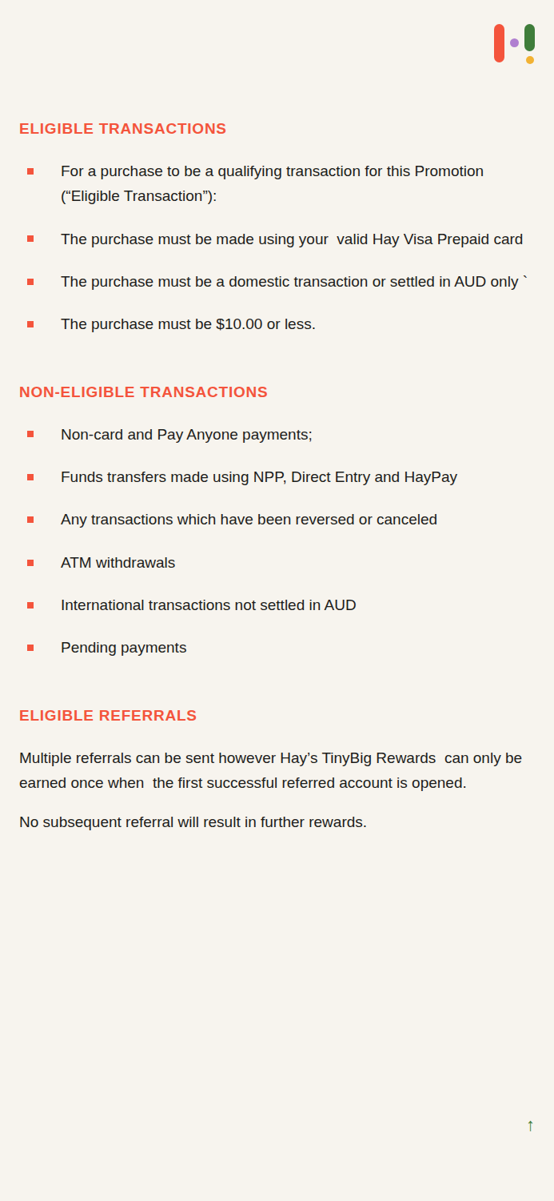Eligible Transactions
For a purchase to be a qualifying transaction for this Promotion (“Eligible Transaction”):
The purchase must be made using your valid Hay Visa Prepaid card
The purchase must be a domestic transaction or settled in AUD only `
The purchase must be $10.00 or less.
Non-Eligible Transactions
Non-card and Pay Anyone payments;
Funds transfers made using NPP, Direct Entry and HayPay
Any transactions which have been reversed or canceled
ATM withdrawals
International transactions not settled in AUD
Pending payments
Eligible Referrals
Multiple referrals can be sent however Hay’s TinyBig Rewards can only be earned once when the first successful referred account is opened.
No subsequent referral will result in further rewards.
↑